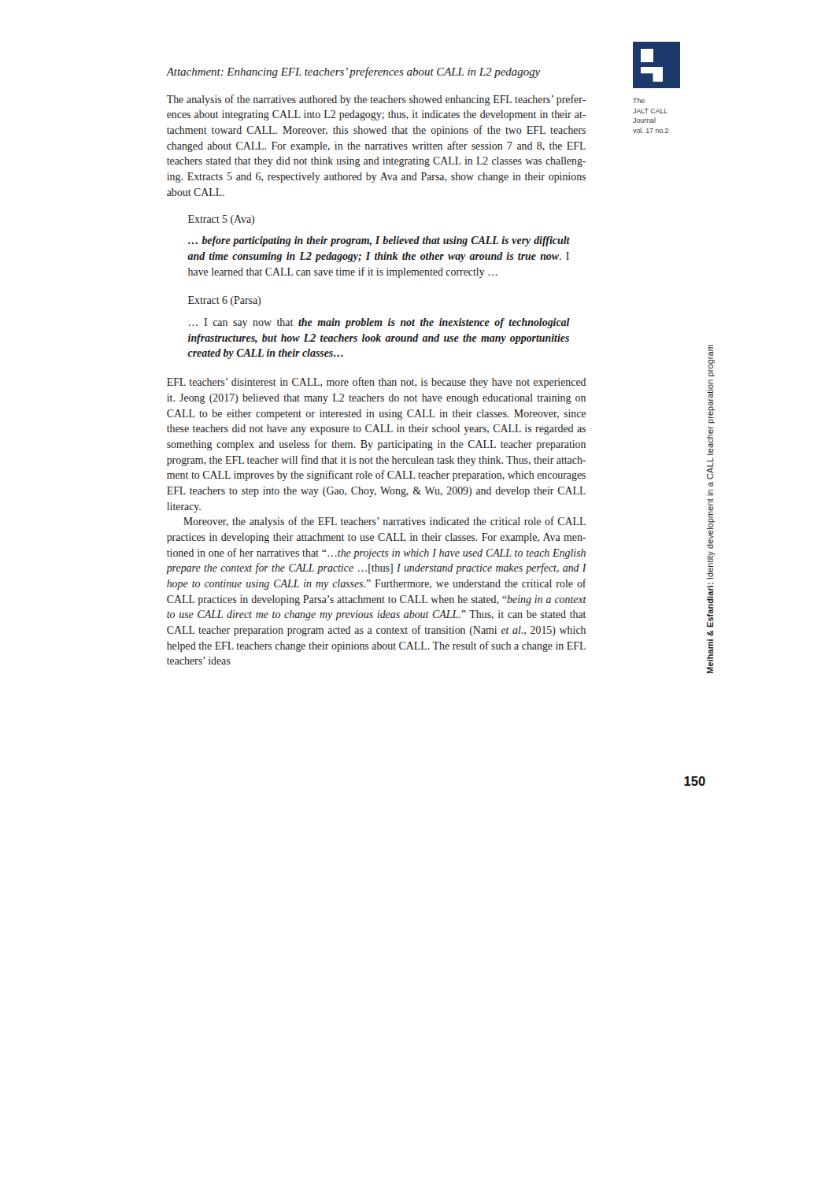The
JALT CALL
Journal
vol. 17 no.2
Meihami & Esfandiari: Identity development in a CALL teacher preparation program
Attachment: Enhancing EFL teachers’ preferences about CALL in L2 pedagogy
The analysis of the narratives authored by the teachers showed enhancing EFL teachers’ preferences about integrating CALL into L2 pedagogy; thus, it indicates the development in their attachment toward CALL. Moreover, this showed that the opinions of the two EFL teachers changed about CALL. For example, in the narratives written after session 7 and 8, the EFL teachers stated that they did not think using and integrating CALL in L2 classes was challenging. Extracts 5 and 6, respectively authored by Ava and Parsa, show change in their opinions about CALL.
Extract 5 (Ava)
… before participating in their program, I believed that using CALL is very difficult and time consuming in L2 pedagogy; I think the other way around is true now. I have learned that CALL can save time if it is implemented correctly …
Extract 6 (Parsa)
… I can say now that the main problem is not the inexistence of technological infrastructures, but how L2 teachers look around and use the many opportunities created by CALL in their classes…
EFL teachers’ disinterest in CALL, more often than not, is because they have not experienced it. Jeong (2017) believed that many L2 teachers do not have enough educational training on CALL to be either competent or interested in using CALL in their classes. Moreover, since these teachers did not have any exposure to CALL in their school years, CALL is regarded as something complex and useless for them. By participating in the CALL teacher preparation program, the EFL teacher will find that it is not the herculean task they think. Thus, their attachment to CALL improves by the significant role of CALL teacher preparation, which encourages EFL teachers to step into the way (Gao, Choy, Wong, & Wu, 2009) and develop their CALL literacy.
Moreover, the analysis of the EFL teachers’ narratives indicated the critical role of CALL practices in developing their attachment to use CALL in their classes. For example, Ava mentioned in one of her narratives that “…the projects in which I have used CALL to teach English prepare the context for the CALL practice …[thus] I understand practice makes perfect, and I hope to continue using CALL in my classes.” Furthermore, we understand the critical role of CALL practices in developing Parsa’s attachment to CALL when he stated, “being in a context to use CALL direct me to change my previous ideas about CALL.” Thus, it can be stated that CALL teacher preparation program acted as a context of transition (Nami et al., 2015) which helped the EFL teachers change their opinions about CALL. The result of such a change in EFL teachers’ ideas
150